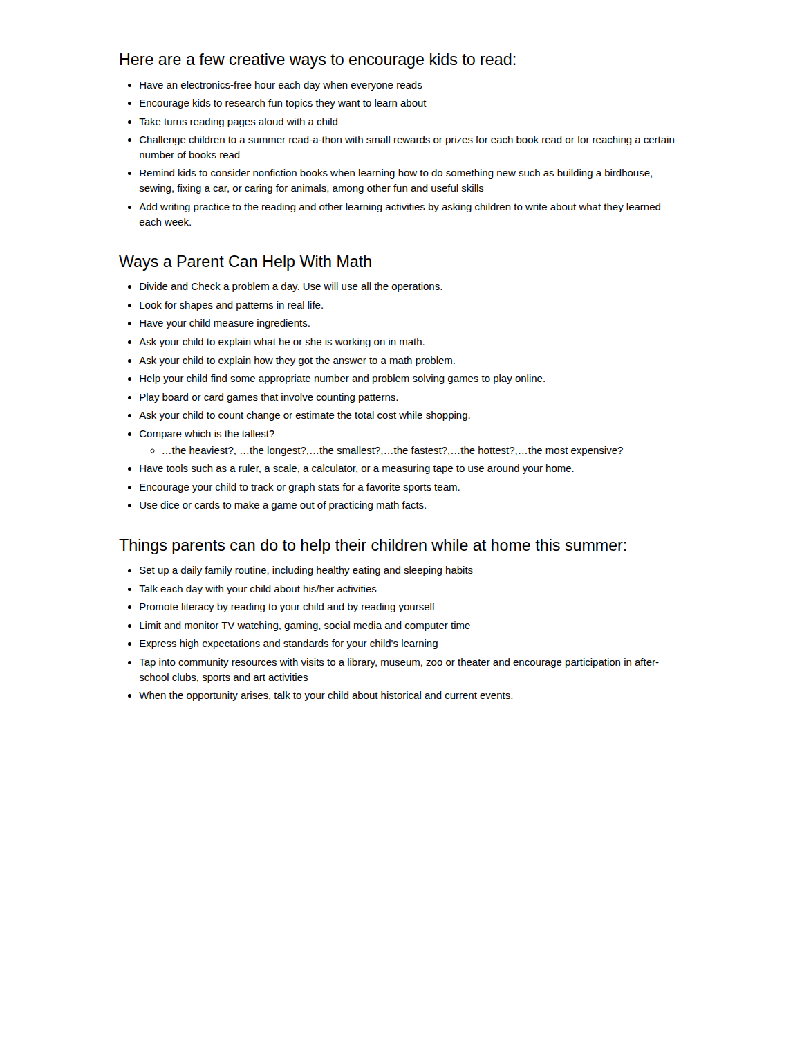Here are a few creative ways to encourage kids to read:
Have an electronics-free hour each day when everyone reads
Encourage kids to research fun topics they want to learn about
Take turns reading pages aloud with a child
Challenge children to a summer read-a-thon with small rewards or prizes for each book read or for reaching a certain number of books read
Remind kids to consider nonfiction books when learning how to do something new such as building a birdhouse, sewing, fixing a car, or caring for animals, among other fun and useful skills
Add writing practice to the reading and other learning activities by asking children to write about what they learned each week.
Ways a Parent Can Help With Math
Divide and Check a problem a day. Use will use all the operations.
Look for shapes and patterns in real life.
Have your child measure ingredients.
Ask your child to explain what he or she is working on in math.
Ask your child to explain how they got the answer to a math problem.
Help your child find some appropriate number and problem solving games to play online.
Play board or card games that involve counting patterns.
Ask your child to count change or estimate the total cost while shopping.
Compare which is the tallest?
…the heaviest?, …the longest?,…the smallest?,…the fastest?,…the hottest?,…the most expensive?
Have tools such as a ruler, a scale, a calculator, or a measuring tape to use around your home.
Encourage your child to track or graph stats for a favorite sports team.
Use dice or cards to make a game out of practicing math facts.
Things parents can do to help their children while at home this summer:
Set up a daily family routine, including healthy eating and sleeping habits
Talk each day with your child about his/her activities
Promote literacy by reading to your child and by reading yourself
Limit and monitor TV watching, gaming, social media and computer time
Express high expectations and standards for your child's learning
Tap into community resources with visits to a library, museum, zoo or theater and encourage participation in after-school clubs, sports and art activities
When the opportunity arises, talk to your child about historical and current events.